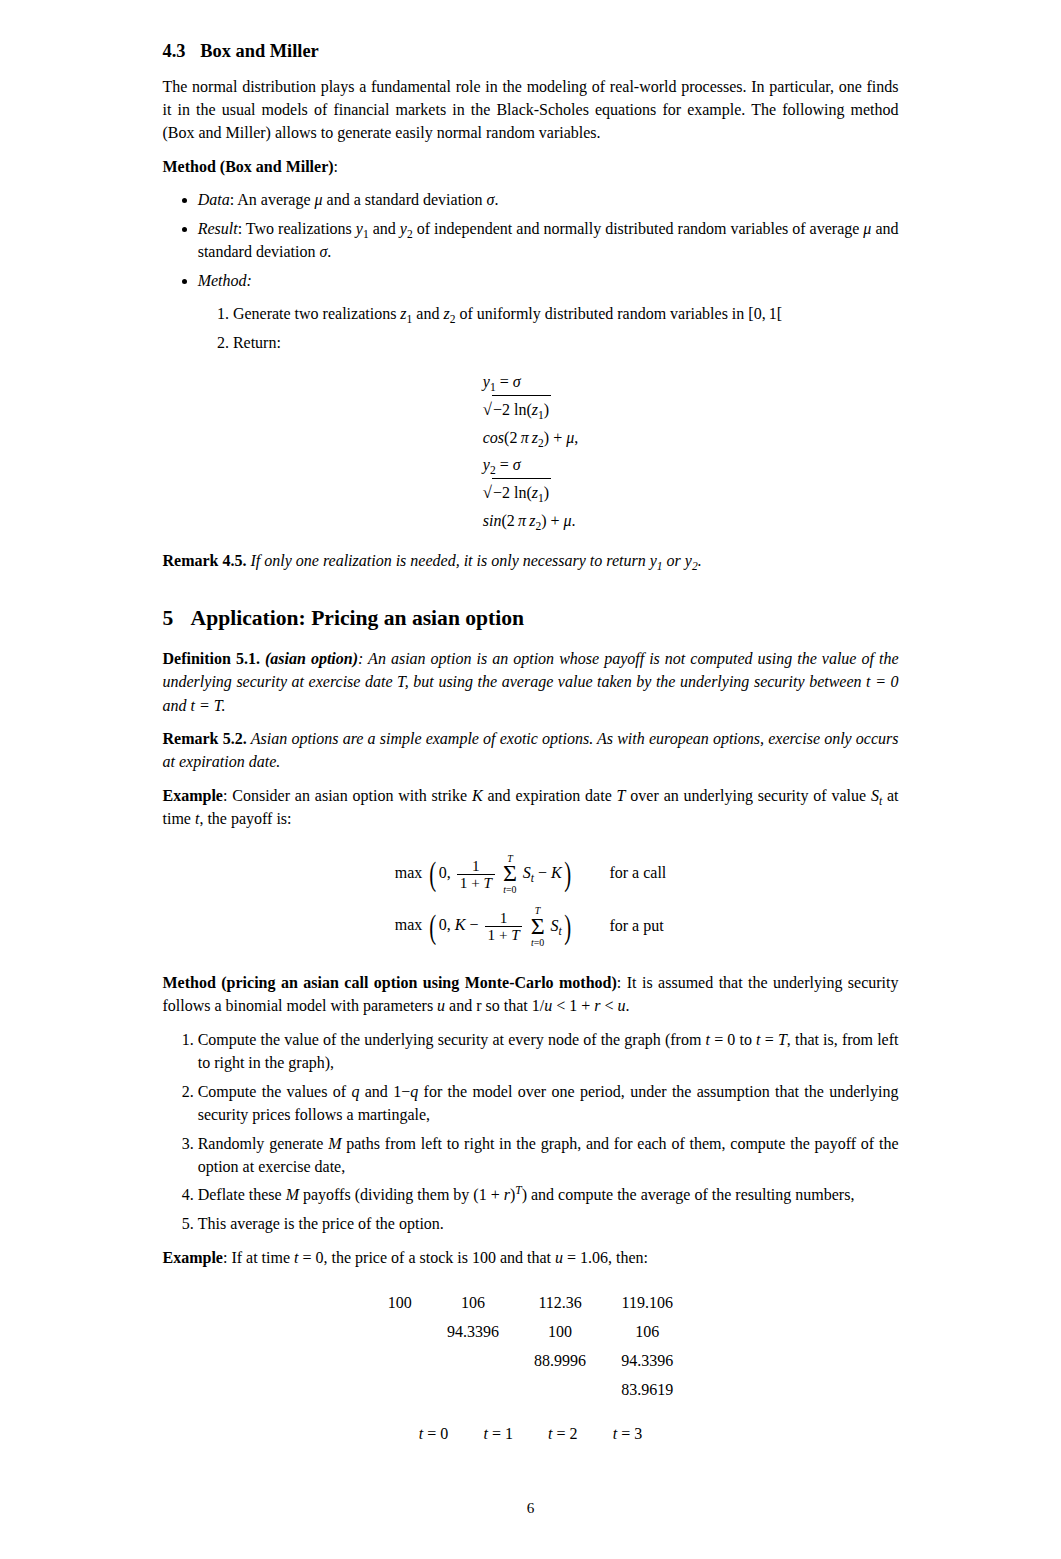4.3 Box and Miller
The normal distribution plays a fundamental role in the modeling of real-world processes. In particular, one finds it in the usual models of financial markets in the Black-Scholes equations for example. The following method (Box and Miller) allows to generate easily normal random variables.
Method (Box and Miller):
Data: An average μ and a standard deviation σ.
Result: Two realizations y1 and y2 of independent and normally distributed random variables of average μ and standard deviation σ.
Method:
Generate two realizations z1 and z2 of uniformly distributed random variables in [0, 1[
Return:
y1 = σ √−2 ln(z1) cos(2 π z2) + μ,
y2 = σ √−2 ln(z1) sin(2 π z2) + μ.
Remark 4.5. If only one realization is needed, it is only necessary to return y1 or y2.
5 Application: Pricing an asian option
Definition 5.1. (asian option): An asian option is an option whose payoff is not computed using the value of the underlying security at exercise date T, but using the average value taken by the underlying security between t = 0 and t = T.
Remark 5.2. Asian options are a simple example of exotic options. As with european options, exercise only occurs at expiration date.
Example: Consider an asian option with strike K and expiration date T over an underlying security of value St at time t, the payoff is:
max (0, 11 + T TΣt=0 St − K) for a call
max (0, K − 11 + T TΣt=0 St) for a put
Method (pricing an asian call option using Monte-Carlo mothod): It is assumed that the underlying security follows a binomial model with parameters u and r so that 1/u < 1 + r < u.
Compute the value of the underlying security at every node of the graph (from t = 0 to t = T, that is, from left to right in the graph),
Compute the values of q and 1−q for the model over one period, under the assumption that the underlying security prices follows a martingale,
Randomly generate M paths from left to right in the graph, and for each of them, compute the payoff of the option at exercise date,
Deflate these M payoffs (dividing them by (1 + r)T) and compute the average of the resulting numbers,
This average is the price of the option.
Example: If at time t = 0, the price of a stock is 100 and that u = 1.06, then:
| 100 | 106 | 112.36 | 119.106 |
| | 94.3396 | 100 | 106 |
| | | 88.9996 | 94.3396 |
| | | | 83.9619 |
| t = 0 | t = 1 | t = 2 | t = 3 |
6